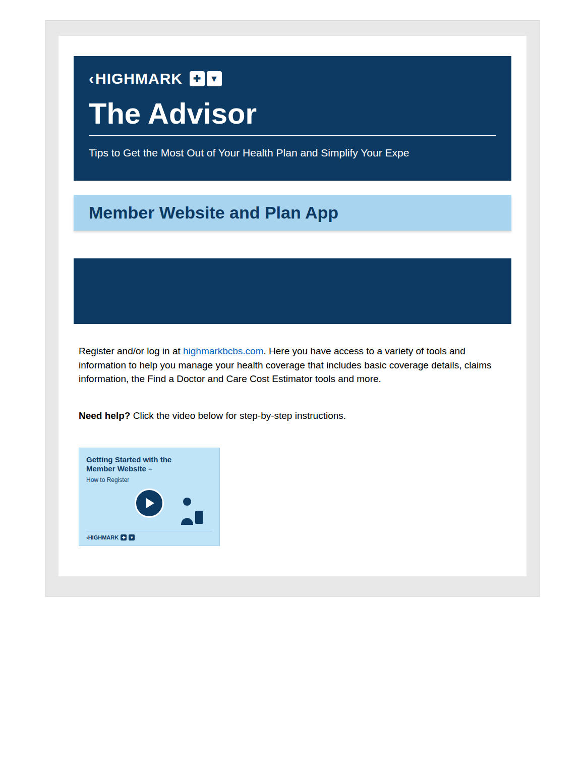HIGHMARK ✚ ▼
The Advisor
Tips to Get the Most Out of Your Health Plan and Simplify Your Expe
Member Website and Plan App
Register and/or log in at highmarkbcbs.com. Here you have access to a variety of tools and information to help you manage your health coverage that includes basic coverage details, claims information, the Find a Doctor and Care Cost Estimator tools and more.
Need help? Click the video below for step-by-step instructions.
Getting Started with the
Member Website –
How to Register
‹HIGHMARK ✚ ▼